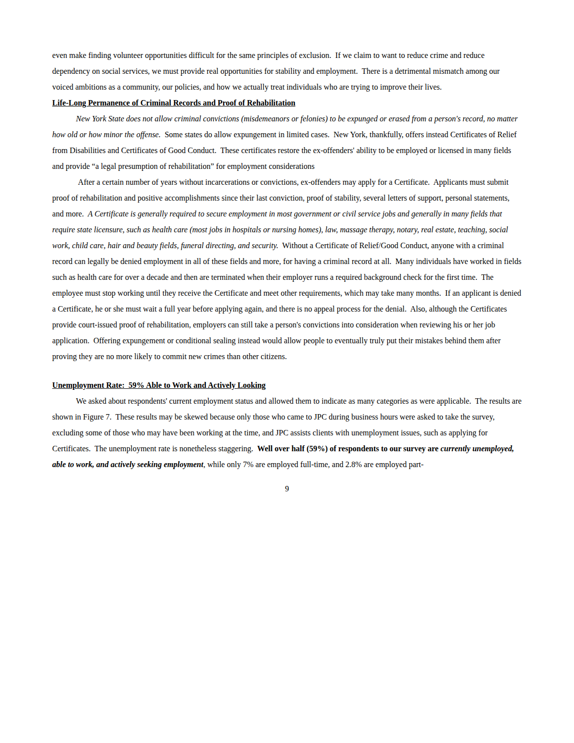even make finding volunteer opportunities difficult for the same principles of exclusion. If we claim to want to reduce crime and reduce dependency on social services, we must provide real opportunities for stability and employment. There is a detrimental mismatch among our voiced ambitions as a community, our policies, and how we actually treat individuals who are trying to improve their lives.
Life-Long Permanence of Criminal Records and Proof of Rehabilitation
New York State does not allow criminal convictions (misdemeanors or felonies) to be expunged or erased from a person's record, no matter how old or how minor the offense. Some states do allow expungement in limited cases. New York, thankfully, offers instead Certificates of Relief from Disabilities and Certificates of Good Conduct. These certificates restore the ex-offenders' ability to be employed or licensed in many fields and provide “a legal presumption of rehabilitation” for employment considerations
After a certain number of years without incarcerations or convictions, ex-offenders may apply for a Certificate. Applicants must submit proof of rehabilitation and positive accomplishments since their last conviction, proof of stability, several letters of support, personal statements, and more. A Certificate is generally required to secure employment in most government or civil service jobs and generally in many fields that require state licensure, such as health care (most jobs in hospitals or nursing homes), law, massage therapy, notary, real estate, teaching, social work, child care, hair and beauty fields, funeral directing, and security. Without a Certificate of Relief/Good Conduct, anyone with a criminal record can legally be denied employment in all of these fields and more, for having a criminal record at all. Many individuals have worked in fields such as health care for over a decade and then are terminated when their employer runs a required background check for the first time. The employee must stop working until they receive the Certificate and meet other requirements, which may take many months. If an applicant is denied a Certificate, he or she must wait a full year before applying again, and there is no appeal process for the denial. Also, although the Certificates provide court-issued proof of rehabilitation, employers can still take a person's convictions into consideration when reviewing his or her job application. Offering expungement or conditional sealing instead would allow people to eventually truly put their mistakes behind them after proving they are no more likely to commit new crimes than other citizens.
Unemployment Rate: 59% Able to Work and Actively Looking
We asked about respondents' current employment status and allowed them to indicate as many categories as were applicable. The results are shown in Figure 7. These results may be skewed because only those who came to JPC during business hours were asked to take the survey, excluding some of those who may have been working at the time, and JPC assists clients with unemployment issues, such as applying for Certificates. The unemployment rate is nonetheless staggering. Well over half (59%) of respondents to our survey are currently unemployed, able to work, and actively seeking employment, while only 7% are employed full-time, and 2.8% are employed part-
9